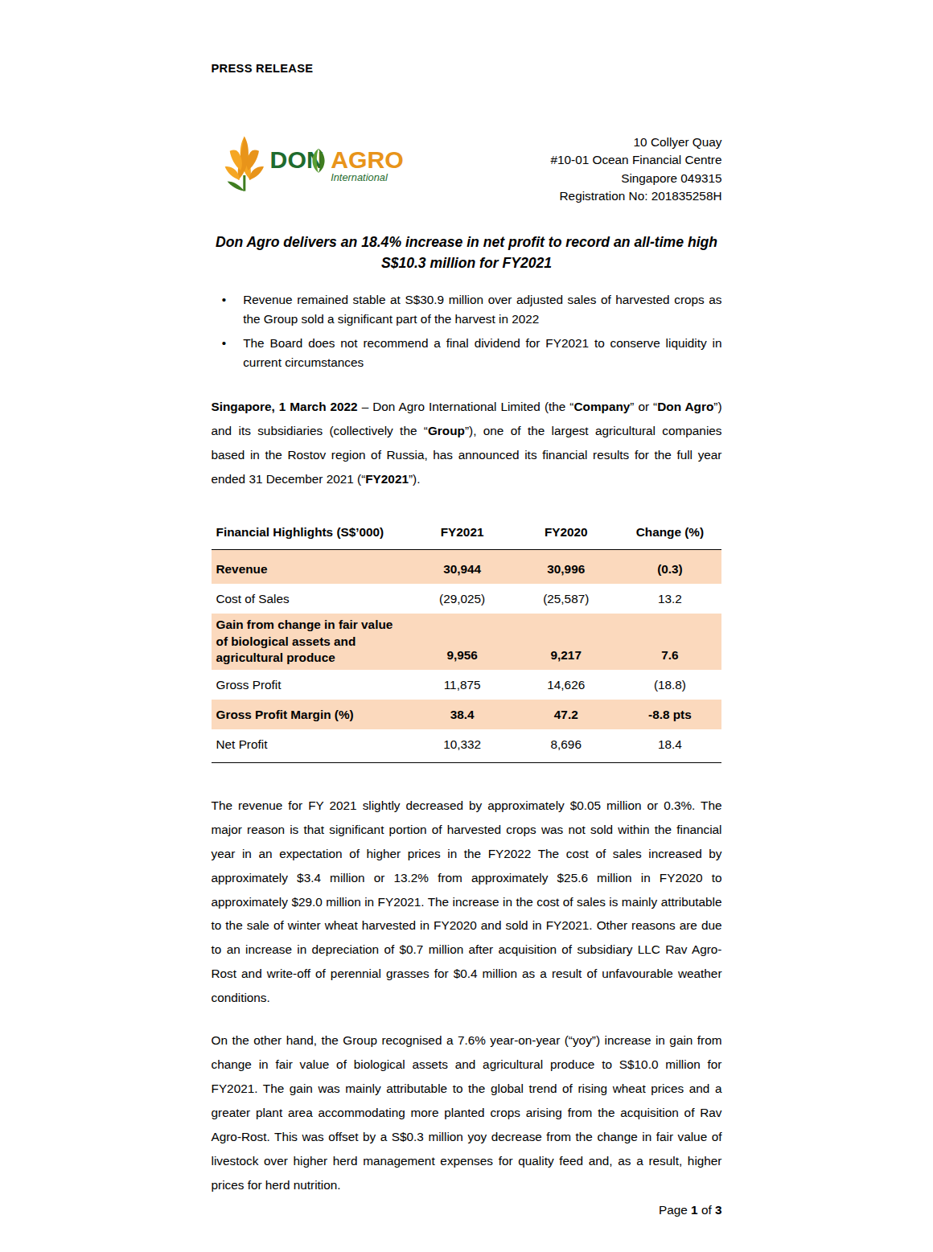PRESS RELEASE
DON AGRO International
10 Collyer Quay
#10-01 Ocean Financial Centre
Singapore 049315
Registration No: 201835258H
Don Agro delivers an 18.4% increase in net profit to record an all-time high S$10.3 million for FY2021
Revenue remained stable at S$30.9 million over adjusted sales of harvested crops as the Group sold a significant part of the harvest in 2022
The Board does not recommend a final dividend for FY2021 to conserve liquidity in current circumstances
Singapore, 1 March 2022 – Don Agro International Limited (the “Company” or “Don Agro”) and its subsidiaries (collectively the “Group”), one of the largest agricultural companies based in the Rostov region of Russia, has announced its financial results for the full year ended 31 December 2021 (“FY2021”).
| Financial Highlights (S$’000) | FY2021 | FY2020 | Change (%) |
| --- | --- | --- | --- |
| Revenue | 30,944 | 30,996 | (0.3) |
| Cost of Sales | (29,025) | (25,587) | 13.2 |
| Gain from change in fair value of biological assets and agricultural produce | 9,956 | 9,217 | 7.6 |
| Gross Profit | 11,875 | 14,626 | (18.8) |
| Gross Profit Margin (%) | 38.4 | 47.2 | -8.8 pts |
| Net Profit | 10,332 | 8,696 | 18.4 |
The revenue for FY 2021 slightly decreased by approximately $0.05 million or 0.3%. The major reason is that significant portion of harvested crops was not sold within the financial year in an expectation of higher prices in the FY2022 The cost of sales increased by approximately $3.4 million or 13.2% from approximately $25.6 million in FY2020 to approximately $29.0 million in FY2021. The increase in the cost of sales is mainly attributable to the sale of winter wheat harvested in FY2020 and sold in FY2021. Other reasons are due to an increase in depreciation of $0.7 million after acquisition of subsidiary LLC Rav Agro- Rost and write-off of perennial grasses for $0.4 million as a result of unfavourable weather conditions.
On the other hand, the Group recognised a 7.6% year-on-year (“yoy”) increase in gain from change in fair value of biological assets and agricultural produce to S$10.0 million for FY2021. The gain was mainly attributable to the global trend of rising wheat prices and a greater plant area accommodating more planted crops arising from the acquisition of Rav Agro-Rost. This was offset by a S$0.3 million yoy decrease from the change in fair value of livestock over higher herd management expenses for quality feed and, as a result, higher prices for herd nutrition.
Page 1 of 3